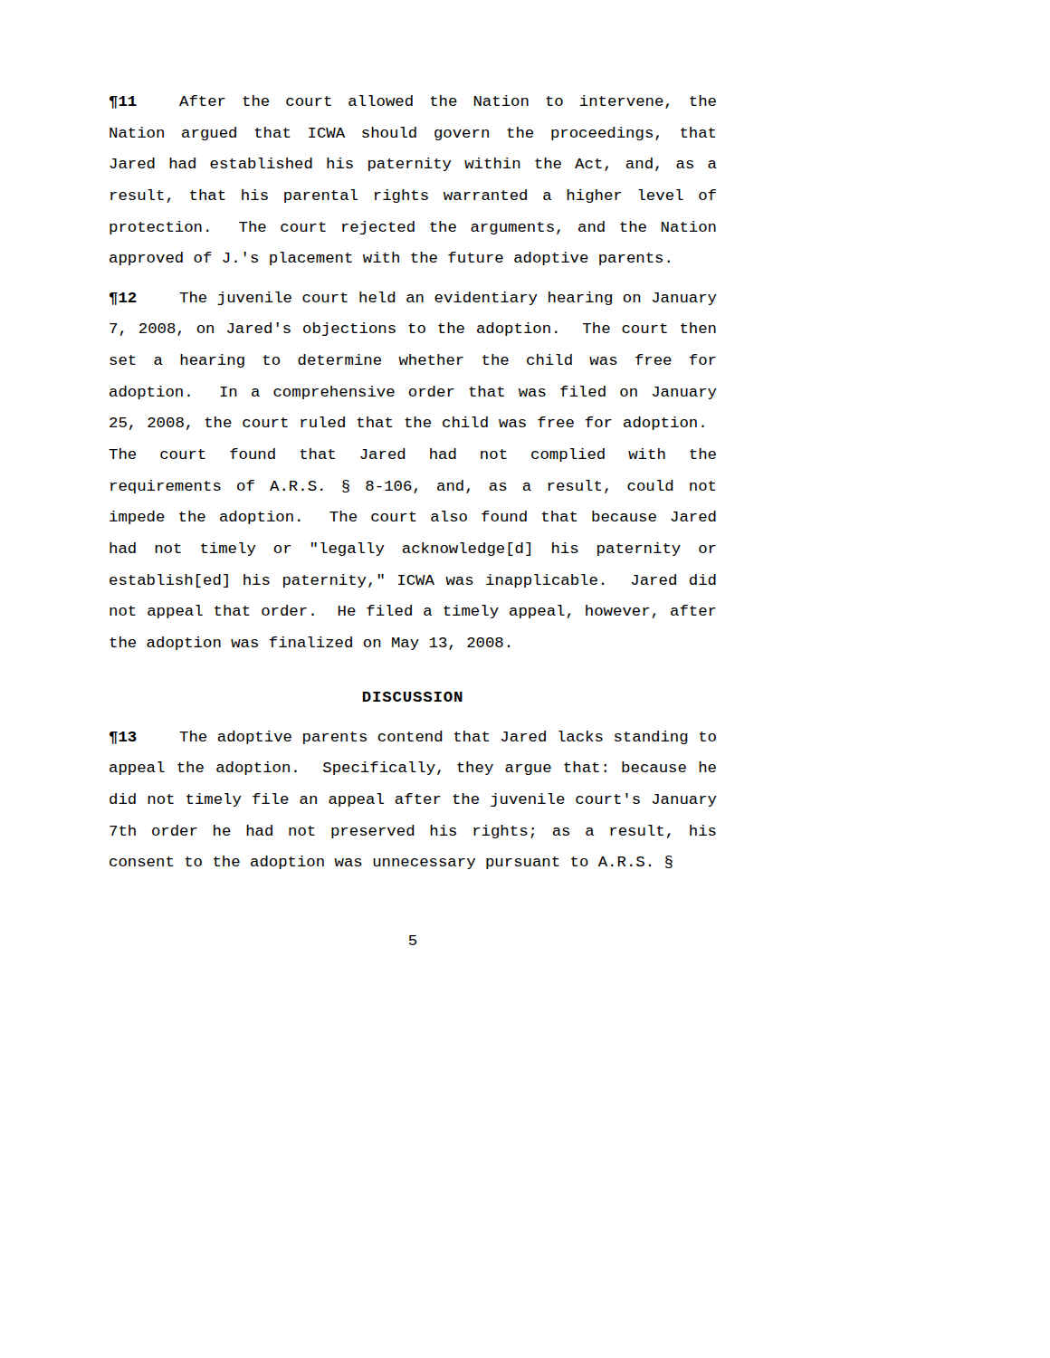¶11 After the court allowed the Nation to intervene, the Nation argued that ICWA should govern the proceedings, that Jared had established his paternity within the Act, and, as a result, that his parental rights warranted a higher level of protection. The court rejected the arguments, and the Nation approved of J.'s placement with the future adoptive parents.
¶12 The juvenile court held an evidentiary hearing on January 7, 2008, on Jared's objections to the adoption. The court then set a hearing to determine whether the child was free for adoption. In a comprehensive order that was filed on January 25, 2008, the court ruled that the child was free for adoption. The court found that Jared had not complied with the requirements of A.R.S. § 8-106, and, as a result, could not impede the adoption. The court also found that because Jared had not timely or "legally acknowledge[d] his paternity or establish[ed] his paternity," ICWA was inapplicable. Jared did not appeal that order. He filed a timely appeal, however, after the adoption was finalized on May 13, 2008.
DISCUSSION
¶13 The adoptive parents contend that Jared lacks standing to appeal the adoption. Specifically, they argue that: because he did not timely file an appeal after the juvenile court's January 7th order he had not preserved his rights; as a result, his consent to the adoption was unnecessary pursuant to A.R.S. §
5